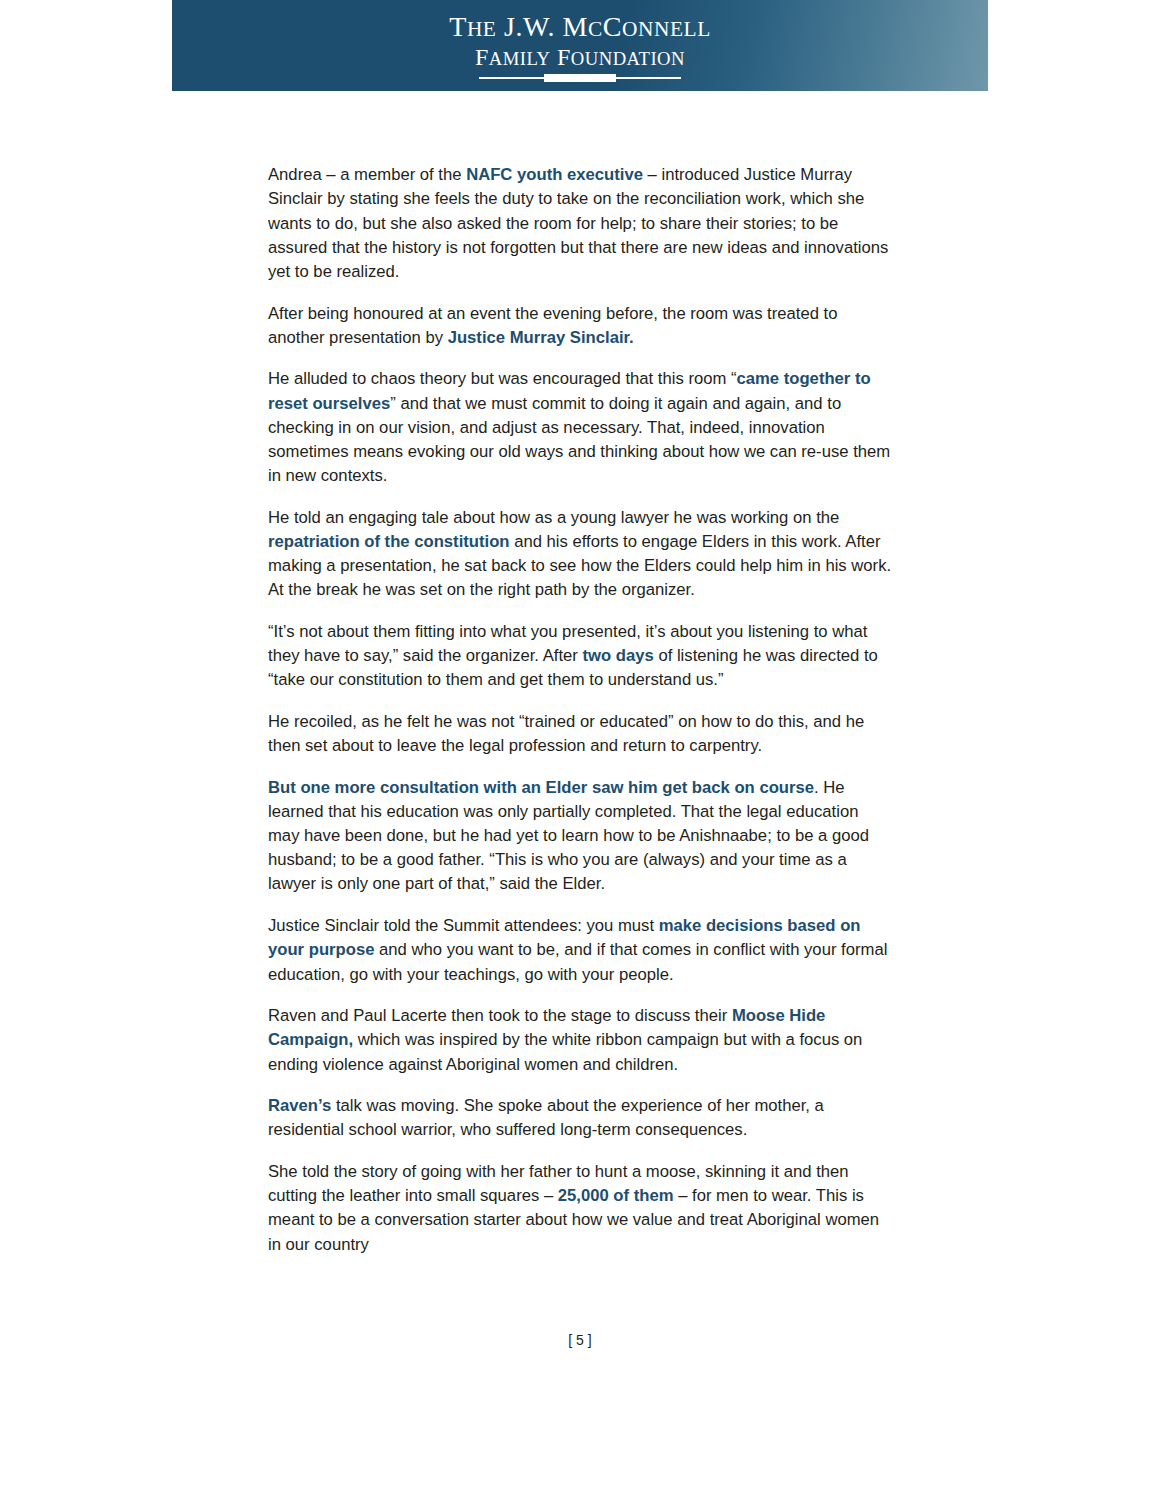THE J.W. MCCONNELL
FAMILY FOUNDATION
Andrea – a member of the NAFC youth executive – introduced Justice Murray Sinclair by stating she feels the duty to take on the reconciliation work, which she wants to do, but she also asked the room for help; to share their stories; to be assured that the history is not forgotten but that there are new ideas and innovations yet to be realized.
After being honoured at an event the evening before, the room was treated to another presentation by Justice Murray Sinclair.
He alluded to chaos theory but was encouraged that this room “came together to reset ourselves” and that we must commit to doing it again and again, and to checking in on our vision, and adjust as necessary. That, indeed, innovation sometimes means evoking our old ways and thinking about how we can re-use them in new contexts.
He told an engaging tale about how as a young lawyer he was working on the repatriation of the constitution and his efforts to engage Elders in this work. After making a presentation, he sat back to see how the Elders could help him in his work. At the break he was set on the right path by the organizer.
“It’s not about them fitting into what you presented, it’s about you listening to what they have to say,” said the organizer. After two days of listening he was directed to “take our constitution to them and get them to understand us.”
He recoiled, as he felt he was not “trained or educated” on how to do this, and he then set about to leave the legal profession and return to carpentry.
But one more consultation with an Elder saw him get back on course. He learned that his education was only partially completed. That the legal education may have been done, but he had yet to learn how to be Anishnaabe; to be a good husband; to be a good father. “This is who you are (always) and your time as a lawyer is only one part of that,” said the Elder.
Justice Sinclair told the Summit attendees: you must make decisions based on your purpose and who you want to be, and if that comes in conflict with your formal education, go with your teachings, go with your people.
Raven and Paul Lacerte then took to the stage to discuss their Moose Hide Campaign, which was inspired by the white ribbon campaign but with a focus on ending violence against Aboriginal women and children.
Raven’s talk was moving. She spoke about the experience of her mother, a residential school warrior, who suffered long-term consequences.
She told the story of going with her father to hunt a moose, skinning it and then cutting the leather into small squares – 25,000 of them – for men to wear. This is meant to be a conversation starter about how we value and treat Aboriginal women in our country
[ 5 ]